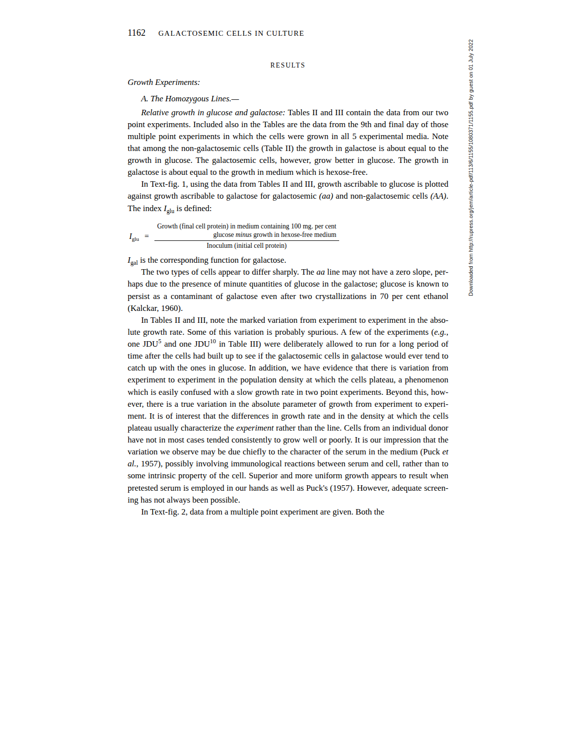1162 Galactosemic Cells in Culture
Results
Growth Experiments:
A. The Homozygous Lines.—
Relative growth in glucose and galactose: Tables II and III contain the data from our two point experiments. Included also in the Tables are the data from the 9th and final day of those multiple point experiments in which the cells were grown in all 5 experimental media. Note that among the non-galactosemic cells (Table II) the growth in galactose is about equal to the growth in glucose. The galactosemic cells, however, grow better in glucose. The growth in galactose is about equal to the growth in medium which is hexose-free.
In Text-fig. 1, using the data from Tables II and III, growth ascribable to glucose is plotted against growth ascribable to galactose for galactosemic (aa) and non-galactosemic cells (AA). The index Iglu is defined:
Iglu = Growth (final cell protein) in medium containing 100 mg. per centglucose minus growth in hexose-free medium Inoculum (initial cell protein)
Igal is the corresponding function for galactose.
The two types of cells appear to differ sharply. The aa line may not have a zero slope, perhaps due to the presence of minute quantities of glucose in the galactose; glucose is known to persist as a contaminant of galactose even after two crystallizations in 70 per cent ethanol (Kalckar, 1960).
In Tables II and III, note the marked variation from experiment to experiment in the absolute growth rate. Some of this variation is probably spurious. A few of the experiments (e.g., one JDU5 and one JDU10 in Table III) were deliberately allowed to run for a long period of time after the cells had built up to see if the galactosemic cells in galactose would ever tend to catch up with the ones in glucose. In addition, we have evidence that there is variation from experiment to experiment in the population density at which the cells plateau, a phenomenon which is easily confused with a slow growth rate in two point experiments. Beyond this, however, there is a true variation in the absolute parameter of growth from experiment to experiment. It is of interest that the differences in growth rate and in the density at which the cells plateau usually characterize the experiment rather than the line. Cells from an individual donor have not in most cases tended consistently to grow well or poorly. It is our impression that the variation we observe may be due chiefly to the character of the serum in the medium (Puck et al., 1957), possibly involving immunological reactions between serum and cell, rather than to some intrinsic property of the cell. Superior and more uniform growth appears to result when pretested serum is employed in our hands as well as Puck's (1957). However, adequate screening has not always been possible.
In Text-fig. 2, data from a multiple point experiment are given. Both the
Downloaded from http://rupress.org/jem/article-pdf/113/6/1155/1080371/1155.pdf by guest on 01 July 2022